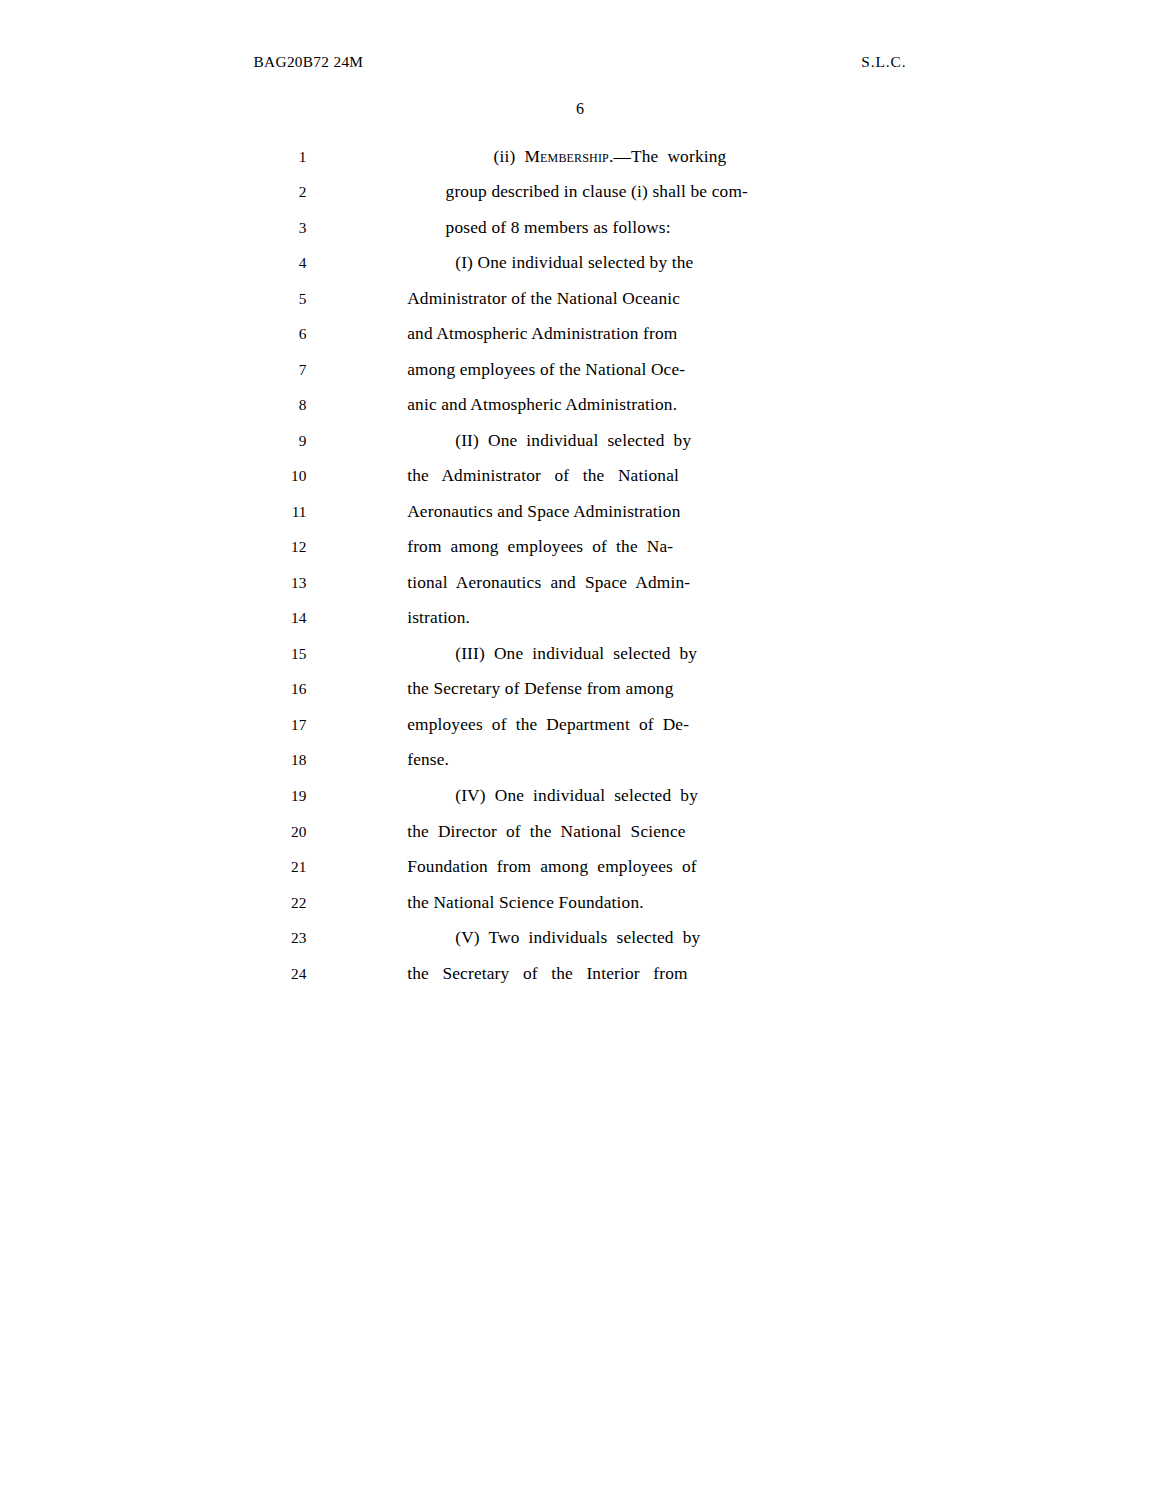BAG20B72 24M S.L.C.
6
| 1 | (ii) Membership .—The working |
| 2 | group described in clause (i) shall be com- |
| 3 | posed of 8 members as follows: |
| 4 | (I) One individual selected by the |
| 5 | Administrator of the National Oceanic |
| 6 | and Atmospheric Administration from |
| 7 | among employees of the National Oce- |
| 8 | anic and Atmospheric Administration. |
| 9 | (II) One individual selected by |
| 10 | the Administrator of the National |
| 11 | Aeronautics and Space Administration |
| 12 | from among employees of the Na- |
| 13 | tional Aeronautics and Space Admin- |
| 14 | istration. |
| 15 | (III) One individual selected by |
| 16 | the Secretary of Defense from among |
| 17 | employees of the Department of De- |
| 18 | fense. |
| 19 | (IV) One individual selected by |
| 20 | the Director of the National Science |
| 21 | Foundation from among employees of |
| 22 | the National Science Foundation. |
| 23 | (V) Two individuals selected by |
| 24 | the Secretary of the Interior from |